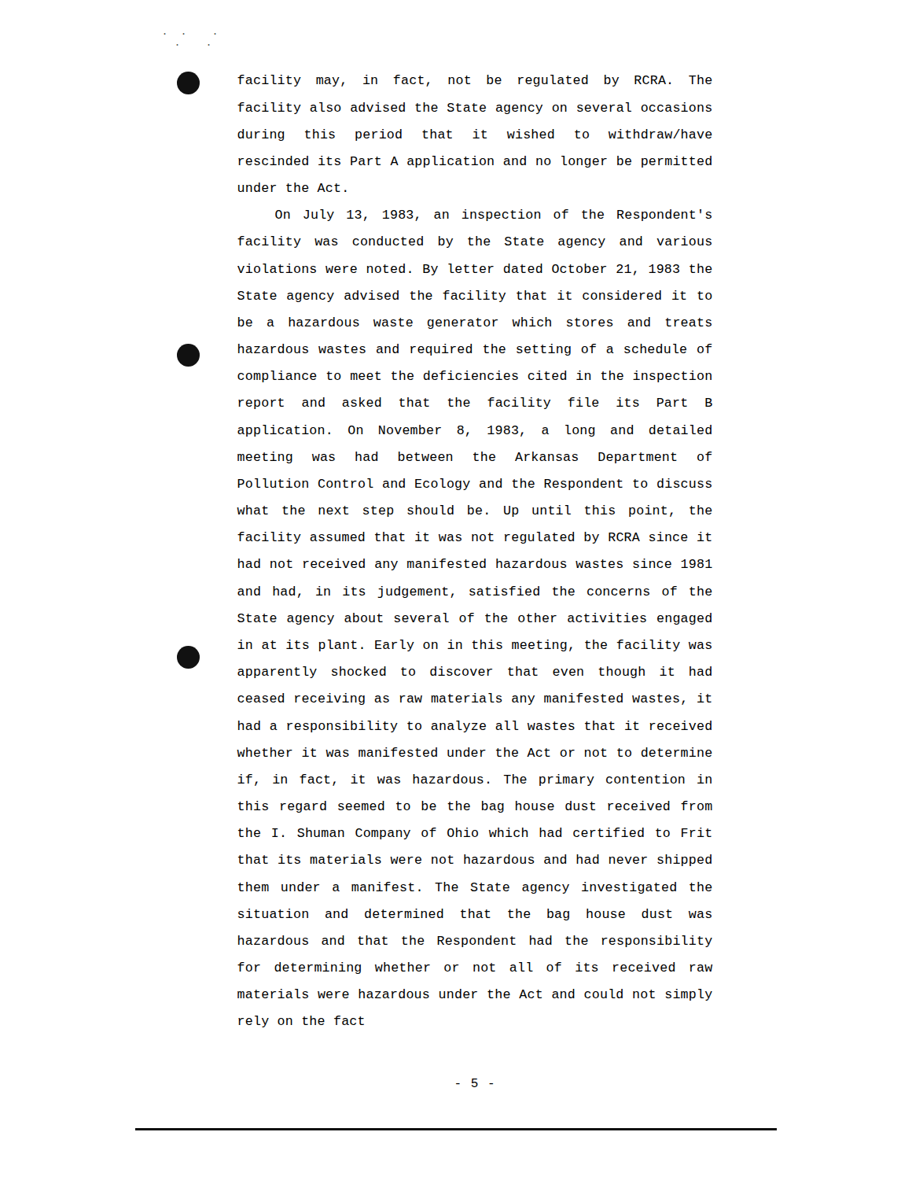. . .
. .
facility may, in fact, not be regulated by RCRA. The facility also advised the State agency on several occasions during this period that it wished to withdraw/have rescinded its Part A application and no longer be permitted under the Act.
On July 13, 1983, an inspection of the Respondent's facility was conducted by the State agency and various violations were noted. By letter dated October 21, 1983 the State agency advised the facility that it considered it to be a hazardous waste generator which stores and treats hazardous wastes and required the setting of a schedule of compliance to meet the deficiencies cited in the inspection report and asked that the facility file its Part B application. On November 8, 1983, a long and detailed meeting was had between the Arkansas Department of Pollution Control and Ecology and the Respondent to discuss what the next step should be. Up until this point, the facility assumed that it was not regulated by RCRA since it had not received any manifested hazardous wastes since 1981 and had, in its judgement, satisfied the concerns of the State agency about several of the other activities engaged in at its plant. Early on in this meeting, the facility was apparently shocked to discover that even though it had ceased receiving as raw materials any manifested wastes, it had a responsibility to analyze all wastes that it received whether it was manifested under the Act or not to determine if, in fact, it was hazardous. The primary contention in this regard seemed to be the bag house dust received from the I. Shuman Company of Ohio which had certified to Frit that its materials were not hazardous and had never shipped them under a manifest. The State agency investigated the situation and determined that the bag house dust was hazardous and that the Respondent had the responsibility for determining whether or not all of its received raw materials were hazardous under the Act and could not simply rely on the fact
- 5 -